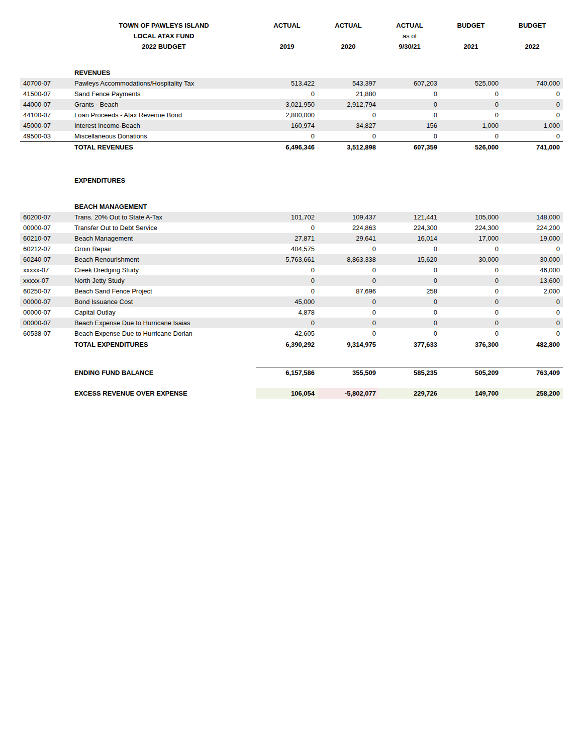| | TOWN OF PAWLEYS ISLAND | ACTUAL | ACTUAL | ACTUAL | BUDGET | BUDGET |
| | LOCAL ATAX FUND | | | as of | | |
| | 2022 BUDGET | 2019 | 2020 | 9/30/21 | 2021 | 2022 |
| | REVENUES | | | | | |
| 40700-07 | Pawleys Accommodations/Hospitality Tax | 513,422 | 543,397 | 607,203 | 525,000 | 740,000 |
| 41500-07 | Sand Fence Payments | 0 | 21,880 | 0 | 0 | 0 |
| 44000-07 | Grants - Beach | 3,021,950 | 2,912,794 | 0 | 0 | 0 |
| 44100-07 | Loan Proceeds - Atax Revenue Bond | 2,800,000 | 0 | 0 | 0 | 0 |
| 45000-07 | Interest Income-Beach | 160,974 | 34,827 | 156 | 1,000 | 1,000 |
| 49500-03 | Miscellaneous Donations | 0 | 0 | 0 | 0 | 0 |
| | TOTAL REVENUES | 6,496,346 | 3,512,898 | 607,359 | 526,000 | 741,000 |
| | EXPENDITURES | | | | | |
| | BEACH MANAGEMENT | | | | | |
| 60200-07 | Trans. 20% Out to State A-Tax | 101,702 | 109,437 | 121,441 | 105,000 | 148,000 |
| 00000-07 | Transfer Out to Debt Service | 0 | 224,863 | 224,300 | 224,300 | 224,200 |
| 60210-07 | Beach Management | 27,871 | 29,641 | 16,014 | 17,000 | 19,000 |
| 60212-07 | Groin Repair | 404,575 | 0 | 0 | 0 | 0 |
| 60240-07 | Beach Renourishment | 5,763,661 | 8,863,338 | 15,620 | 30,000 | 30,000 |
| xxxxx-07 | Creek Dredging Study | 0 | 0 | 0 | 0 | 46,000 |
| xxxxx-07 | North Jetty Study | 0 | 0 | 0 | 0 | 13,600 |
| 60250-07 | Beach Sand Fence Project | 0 | 87,696 | 258 | 0 | 2,000 |
| 00000-07 | Bond Issuance Cost | 45,000 | 0 | 0 | 0 | 0 |
| 00000-07 | Capital Outlay | 4,878 | 0 | 0 | 0 | 0 |
| 00000-07 | Beach Expense Due to Hurricane Isaias | 0 | 0 | 0 | 0 | 0 |
| 60538-07 | Beach Expense Due to Hurricane Dorian | 42,605 | 0 | 0 | 0 | 0 |
| | TOTAL EXPENDITURES | 6,390,292 | 9,314,975 | 377,633 | 376,300 | 482,800 |
| | ENDING FUND BALANCE | 6,157,586 | 355,509 | 585,235 | 505,209 | 763,409 |
| | EXCESS REVENUE OVER EXPENSE | 106,054 | -5,802,077 | 229,726 | 149,700 | 258,200 |